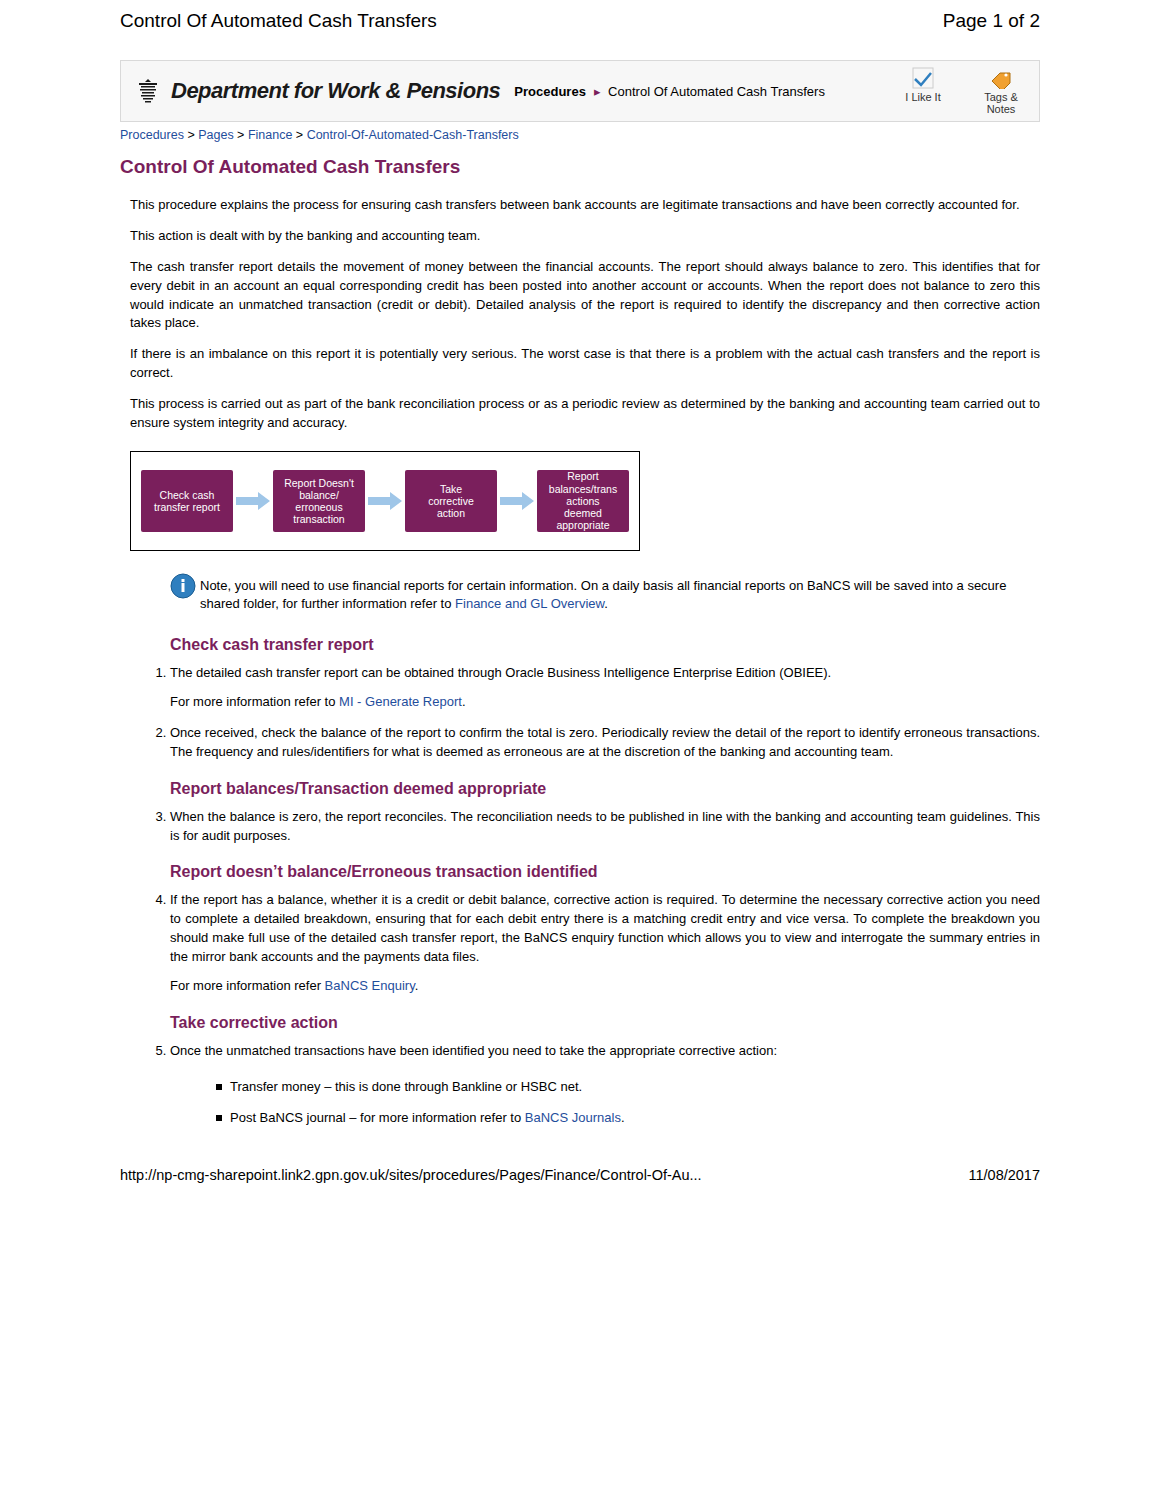Control Of Automated Cash Transfers
Page 1 of 2
Department for Work & Pensions
Procedures ▸ Control Of Automated Cash Transfers
I Like It
Tags &
Notes
Procedures > Pages > Finance > Control-Of-Automated-Cash-Transfers
Control Of Automated Cash Transfers
This procedure explains the process for ensuring cash transfers between bank accounts are legitimate transactions and have been correctly accounted for.
This action is dealt with by the banking and accounting team.
The cash transfer report details the movement of money between the financial accounts. The report should always balance to zero. This identifies that for every debit in an account an equal corresponding credit has been posted into another account or accounts. When the report does not balance to zero this would indicate an unmatched transaction (credit or debit). Detailed analysis of the report is required to identify the discrepancy and then corrective action takes place.
If there is an imbalance on this report it is potentially very serious. The worst case is that there is a problem with the actual cash transfers and the report is correct.
This process is carried out as part of the bank reconciliation process or as a periodic review as determined by the banking and accounting team carried out to ensure system integrity and accuracy.
Check cash
transfer report
Report Doesn't
balance/
erroneous
transaction
Take
corrective
action
Report
balances/trans
actions
deemed
appropriate
Note, you will need to use financial reports for certain information. On a daily basis all financial reports on BaNCS will be saved into a secure shared folder, for further information refer to Finance and GL Overview.
Check cash transfer report
The detailed cash transfer report can be obtained through Oracle Business Intelligence Enterprise Edition (OBIEE).
For more information refer to MI - Generate Report.
Once received, check the balance of the report to confirm the total is zero. Periodically review the detail of the report to identify erroneous transactions. The frequency and rules/identifiers for what is deemed as erroneous are at the discretion of the banking and accounting team.
Report balances/Transaction deemed appropriate
When the balance is zero, the report reconciles. The reconciliation needs to be published in line with the banking and accounting team guidelines. This is for audit purposes.
Report doesn’t balance/Erroneous transaction identified
If the report has a balance, whether it is a credit or debit balance, corrective action is required. To determine the necessary corrective action you need to complete a detailed breakdown, ensuring that for each debit entry there is a matching credit entry and vice versa. To complete the breakdown you should make full use of the detailed cash transfer report, the BaNCS enquiry function which allows you to view and interrogate the summary entries in the mirror bank accounts and the payments data files.
For more information refer BaNCS Enquiry.
Take corrective action
Once the unmatched transactions have been identified you need to take the appropriate corrective action:
Transfer money – this is done through Bankline or HSBC net.
Post BaNCS journal – for more information refer to BaNCS Journals.
http://np-cmg-sharepoint.link2.gpn.gov.uk/sites/procedures/Pages/Finance/Control-Of-Au...
11/08/2017